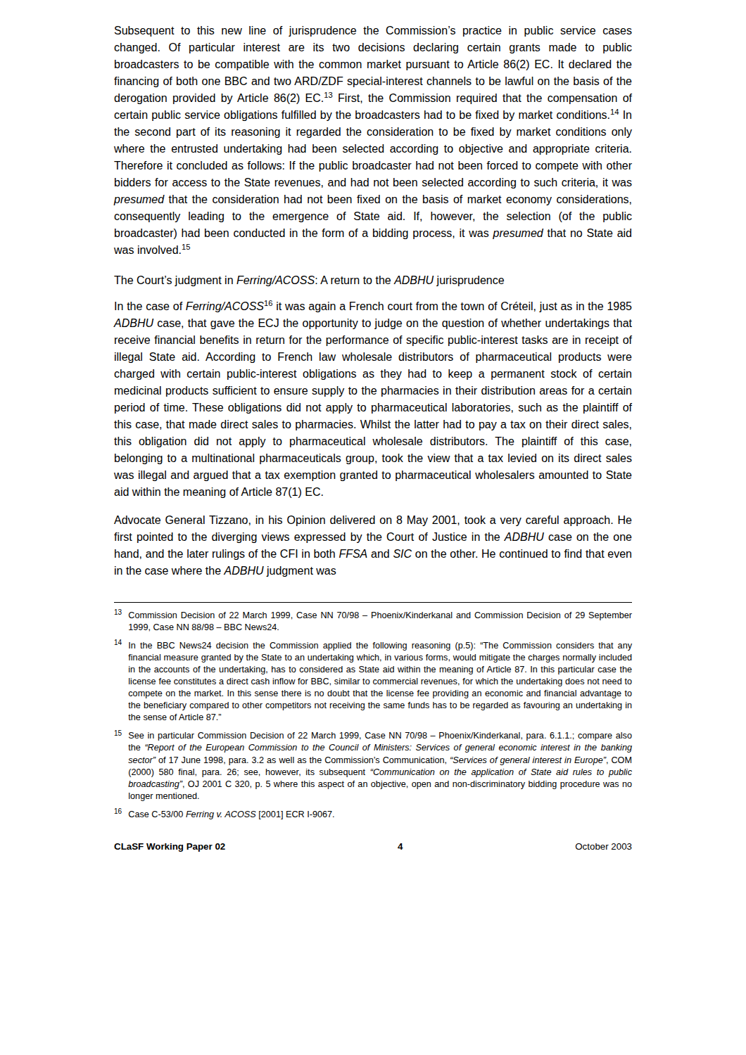Subsequent to this new line of jurisprudence the Commission’s practice in public service cases changed. Of particular interest are its two decisions declaring certain grants made to public broadcasters to be compatible with the common market pursuant to Article 86(2) EC. It declared the financing of both one BBC and two ARD/ZDF special-interest channels to be lawful on the basis of the derogation provided by Article 86(2) EC.13 First, the Commission required that the compensation of certain public service obligations fulfilled by the broadcasters had to be fixed by market conditions.14 In the second part of its reasoning it regarded the consideration to be fixed by market conditions only where the entrusted undertaking had been selected according to objective and appropriate criteria. Therefore it concluded as follows: If the public broadcaster had not been forced to compete with other bidders for access to the State revenues, and had not been selected according to such criteria, it was presumed that the consideration had not been fixed on the basis of market economy considerations, consequently leading to the emergence of State aid. If, however, the selection (of the public broadcaster) had been conducted in the form of a bidding process, it was presumed that no State aid was involved.15
The Court’s judgment in Ferring/ACOSS: A return to the ADBHU jurisprudence
In the case of Ferring/ACOSS16 it was again a French court from the town of Créteil, just as in the 1985 ADBHU case, that gave the ECJ the opportunity to judge on the question of whether undertakings that receive financial benefits in return for the performance of specific public-interest tasks are in receipt of illegal State aid. According to French law wholesale distributors of pharmaceutical products were charged with certain public-interest obligations as they had to keep a permanent stock of certain medicinal products sufficient to ensure supply to the pharmacies in their distribution areas for a certain period of time. These obligations did not apply to pharmaceutical laboratories, such as the plaintiff of this case, that made direct sales to pharmacies. Whilst the latter had to pay a tax on their direct sales, this obligation did not apply to pharmaceutical wholesale distributors. The plaintiff of this case, belonging to a multinational pharmaceuticals group, took the view that a tax levied on its direct sales was illegal and argued that a tax exemption granted to pharmaceutical wholesalers amounted to State aid within the meaning of Article 87(1) EC.
Advocate General Tizzano, in his Opinion delivered on 8 May 2001, took a very careful approach. He first pointed to the diverging views expressed by the Court of Justice in the ADBHU case on the one hand, and the later rulings of the CFI in both FFSA and SIC on the other. He continued to find that even in the case where the ADBHU judgment was
13 Commission Decision of 22 March 1999, Case NN 70/98 – Phoenix/Kinderkanal and Commission Decision of 29 September 1999, Case NN 88/98 – BBC News24.
14 In the BBC News24 decision the Commission applied the following reasoning (p.5): “The Commission considers that any financial measure granted by the State to an undertaking which, in various forms, would mitigate the charges normally included in the accounts of the undertaking, has to considered as State aid within the meaning of Article 87. In this particular case the license fee constitutes a direct cash inflow for BBC, similar to commercial revenues, for which the undertaking does not need to compete on the market. In this sense there is no doubt that the license fee providing an economic and financial advantage to the beneficiary compared to other competitors not receiving the same funds has to be regarded as favouring an undertaking in the sense of Article 87.”
15 See in particular Commission Decision of 22 March 1999, Case NN 70/98 – Phoenix/Kinderkanal, para. 6.1.1.; compare also the “Report of the European Commission to the Council of Ministers: Services of general economic interest in the banking sector” of 17 June 1998, para. 3.2 as well as the Commission’s Communication, “Services of general interest in Europe”, COM (2000) 580 final, para. 26; see, however, its subsequent “Communication on the application of State aid rules to public broadcasting”, OJ 2001 C 320, p. 5 where this aspect of an objective, open and non-discriminatory bidding procedure was no longer mentioned.
16 Case C-53/00 Ferring v. ACOSS [2001] ECR I-9067.
CLaSF Working Paper 02 4 October 2003